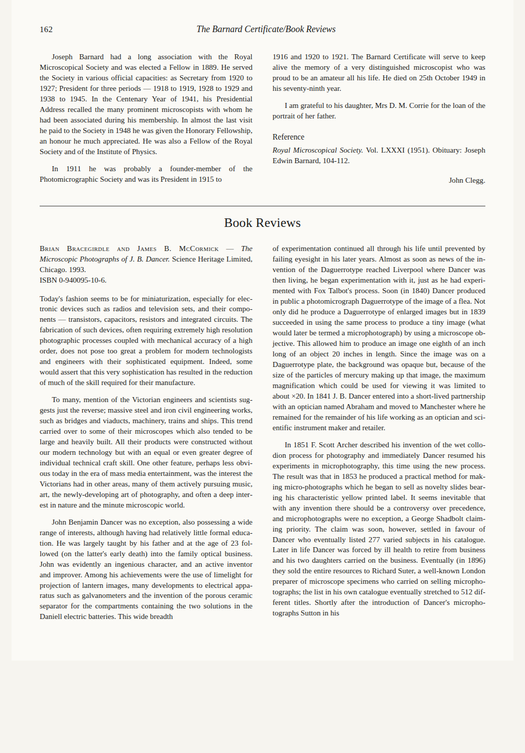162 The Barnard Certificate/Book Reviews
Joseph Barnard had a long association with the Royal Microscopical Society and was elected a Fellow in 1889. He served the Society in various official capacities: as Secretary from 1920 to 1927; President for three periods — 1918 to 1919, 1928 to 1929 and 1938 to 1945. In the Centenary Year of 1941, his Presidential Address recalled the many prominent microscopists with whom he had been associated during his membership. In almost the last visit he paid to the Society in 1948 he was given the Honorary Fellowship, an honour he much appreciated. He was also a Fellow of the Royal Society and of the Institute of Physics.
In 1911 he was probably a founder-member of the Photomicrographic Society and was its President in 1915 to
1916 and 1920 to 1921. The Barnard Certificate will serve to keep alive the memory of a very distinguished microscopist who was proud to be an amateur all his life. He died on 25th October 1949 in his seventy-ninth year.
I am grateful to his daughter, Mrs D. M. Corrie for the loan of the portrait of her father.
Reference
Royal Microscopical Society. Vol. LXXXI (1951). Obituary: Joseph Edwin Barnard, 104-112.
John Clegg.
Book Reviews
Brian Bracegirdle and James B. McCormick — The Microscopic Photographs of J. B. Dancer. Science Heritage Limited, Chicago. 1993.
ISBN 0-940095-10-6.
Today's fashion seems to be for miniaturization, especially for electronic devices such as radios and television sets, and their components — transistors, capacitors, resistors and integrated circuits. The fabrication of such devices, often requiring extremely high resolution photographic processes coupled with mechanical accuracy of a high order, does not pose too great a problem for modern technologists and engineers with their sophisticated equipment. Indeed, some would assert that this very sophistication has resulted in the reduction of much of the skill required for their manufacture.
To many, mention of the Victorian engineers and scientists suggests just the reverse; massive steel and iron civil engineering works, such as bridges and viaducts, machinery, trains and ships. This trend carried over to some of their microscopes which also tended to be large and heavily built. All their products were constructed without our modern technology but with an equal or even greater degree of individual technical craft skill. One other feature, perhaps less obvious today in the era of mass media entertainment, was the interest the Victorians had in other areas, many of them actively pursuing music, art, the newly-developing art of photography, and often a deep interest in nature and the minute microscopic world.
John Benjamin Dancer was no exception, also possessing a wide range of interests, although having had relatively little formal education. He was largely taught by his father and at the age of 23 followed (on the latter's early death) into the family optical business. John was evidently an ingenious character, and an active inventor and improver. Among his achievements were the use of limelight for projection of lantern images, many developments to electrical apparatus such as galvanometers and the invention of the porous ceramic separator for the compartments containing the two solutions in the Daniell electric batteries. This wide breadth
of experimentation continued all through his life until prevented by failing eyesight in his later years. Almost as soon as news of the invention of the Daguerrotype reached Liverpool where Dancer was then living, he began experimentation with it, just as he had experimented with Fox Talbot's process. Soon (in 1840) Dancer produced in public a photomicrograph Daguerrotype of the image of a flea. Not only did he produce a Daguerrotype of enlarged images but in 1839 succeeded in using the same process to produce a tiny image (what would later be termed a microphotograph) by using a microscope objective. This allowed him to produce an image one eighth of an inch long of an object 20 inches in length. Since the image was on a Daguerrotype plate, the background was opaque but, because of the size of the particles of mercury making up that image, the maximum magnification which could be used for viewing it was limited to about ×20. In 1841 J. B. Dancer entered into a short-lived partnership with an optician named Abraham and moved to Manchester where he remained for the remainder of his life working as an optician and scientific instrument maker and retailer.
In 1851 F. Scott Archer described his invention of the wet collodion process for photography and immediately Dancer resumed his experiments in microphotography, this time using the new process. The result was that in 1853 he produced a practical method for making micro-photographs which he began to sell as novelty slides bearing his characteristic yellow printed label. It seems inevitable that with any invention there should be a controversy over precedence, and microphotographs were no exception, a George Shadbolt claiming priority. The claim was soon, however, settled in favour of Dancer who eventually listed 277 varied subjects in his catalogue. Later in life Dancer was forced by ill health to retire from business and his two daughters carried on the business. Eventually (in 1896) they sold the entire resources to Richard Suter, a well-known London preparer of microscope specimens who carried on selling microphotographs; the list in his own catalogue eventually stretched to 512 different titles. Shortly after the introduction of Dancer's microphotographs Sutton in his